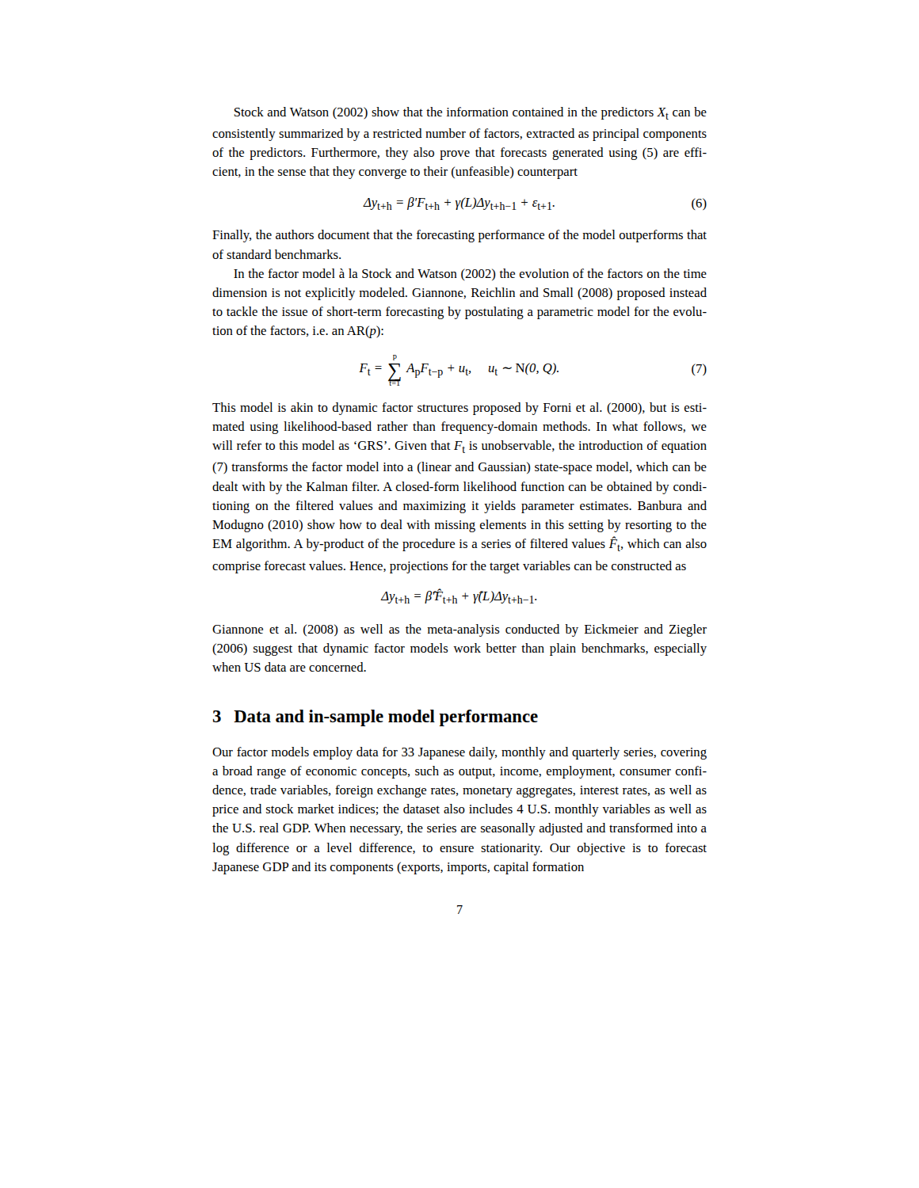Stock and Watson (2002) show that the information contained in the predictors Xt can be consistently summarized by a restricted number of factors, extracted as principal components of the predictors. Furthermore, they also prove that forecasts generated using (5) are efficient, in the sense that they converge to their (unfeasible) counterpart
Δyt+h = β′Ft+h + γ(L)Δyt+h−1 + εt+1. (6)
Finally, the authors document that the forecasting performance of the model outperforms that of standard benchmarks.
In the factor model à la Stock and Watson (2002) the evolution of the factors on the time dimension is not explicitly modeled. Giannone, Reichlin and Small (2008) proposed instead to tackle the issue of short-term forecasting by postulating a parametric model for the evolution of the factors, i.e. an AR(p):
Ft = p∑t=1 ApFt−p + ut, ut ∼ N(0, Q). (7)
This model is akin to dynamic factor structures proposed by Forni et al. (2000), but is estimated using likelihood-based rather than frequency-domain methods. In what follows, we will refer to this model as ‘GRS’. Given that Ft is unobservable, the introduction of equation (7) transforms the factor model into a (linear and Gaussian) state-space model, which can be dealt with by the Kalman filter. A closed-form likelihood function can be obtained by conditioning on the filtered values and maximizing it yields parameter estimates. Banbura and Modugno (2010) show how to deal with missing elements in this setting by resorting to the EM algorithm. A by-product of the procedure is a series of filtered values F̂t, which can also comprise forecast values. Hence, projections for the target variables can be constructed as
Δyt+h = β̂′F̂t+h + γ̂(L)Δyt+h−1.
Giannone et al. (2008) as well as the meta-analysis conducted by Eickmeier and Ziegler (2006) suggest that dynamic factor models work better than plain benchmarks, especially when US data are concerned.
3 Data and in-sample model performance
Our factor models employ data for 33 Japanese daily, monthly and quarterly series, covering a broad range of economic concepts, such as output, income, employment, consumer confidence, trade variables, foreign exchange rates, monetary aggregates, interest rates, as well as price and stock market indices; the dataset also includes 4 U.S. monthly variables as well as the U.S. real GDP. When necessary, the series are seasonally adjusted and transformed into a log difference or a level difference, to ensure stationarity. Our objective is to forecast Japanese GDP and its components (exports, imports, capital formation
7